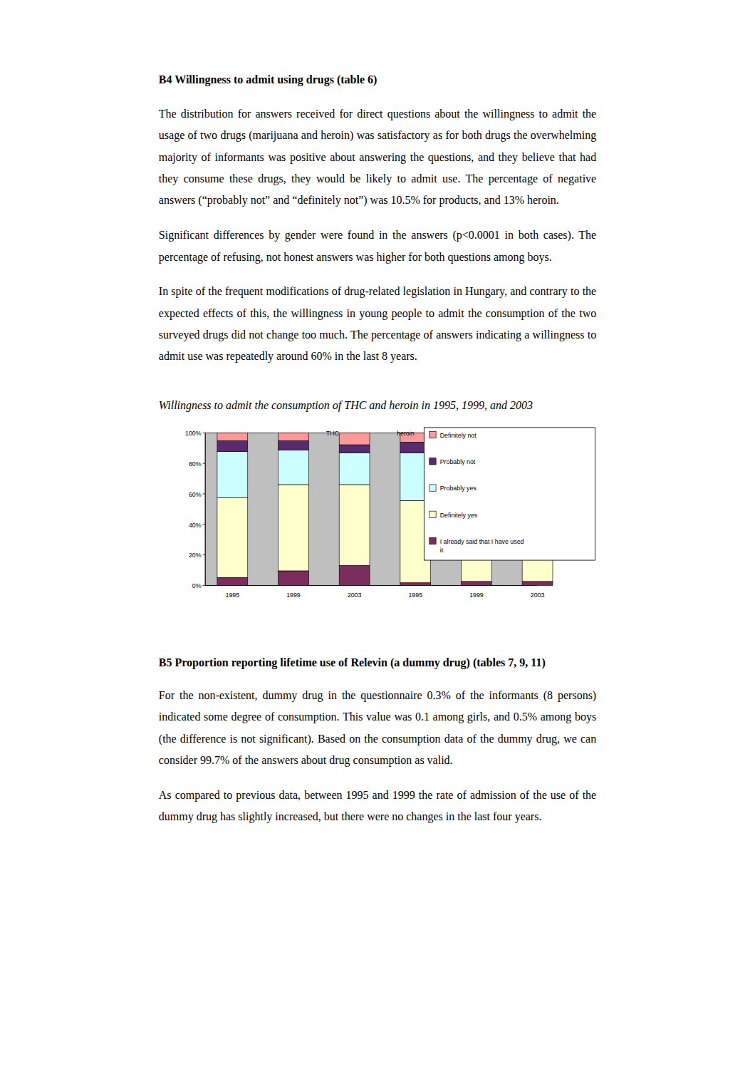B4 Willingness to admit using drugs (table 6)
The distribution for answers received for direct questions about the willingness to admit the usage of two drugs (marijuana and heroin) was satisfactory as for both drugs the overwhelming majority of informants was positive about answering the questions, and they believe that had they consume these drugs, they would be likely to admit use. The percentage of negative answers (“probably not” and “definitely not”) was 10.5% for products, and 13% heroin.
Significant differences by gender were found in the answers (p<0.0001 in both cases). The percentage of refusing, not honest answers was higher for both questions among boys.
In spite of the frequent modifications of drug-related legislation in Hungary, and contrary to the expected effects of this, the willingness in young people to admit the consumption of the two surveyed drugs did not change too much. The percentage of answers indicating a willingness to admit use was repeatedly around 60% in the last 8 years.
Willingness to admit the consumption of THC and heroin in 1995, 1999, and 2003
100% 80% 60% 40% 20% 0% 1995 1999 2003 1995 1999 2003 THC heroin Definitely not Probably not Probably yes Definitely yes I already said that I have used it
B5 Proportion reporting lifetime use of Relevin (a dummy drug) (tables 7, 9, 11)
For the non-existent, dummy drug in the questionnaire 0.3% of the informants (8 persons) indicated some degree of consumption. This value was 0.1 among girls, and 0.5% among boys (the difference is not significant). Based on the consumption data of the dummy drug, we can consider 99.7% of the answers about drug consumption as valid.
As compared to previous data, between 1995 and 1999 the rate of admission of the use of the dummy drug has slightly increased, but there were no changes in the last four years.